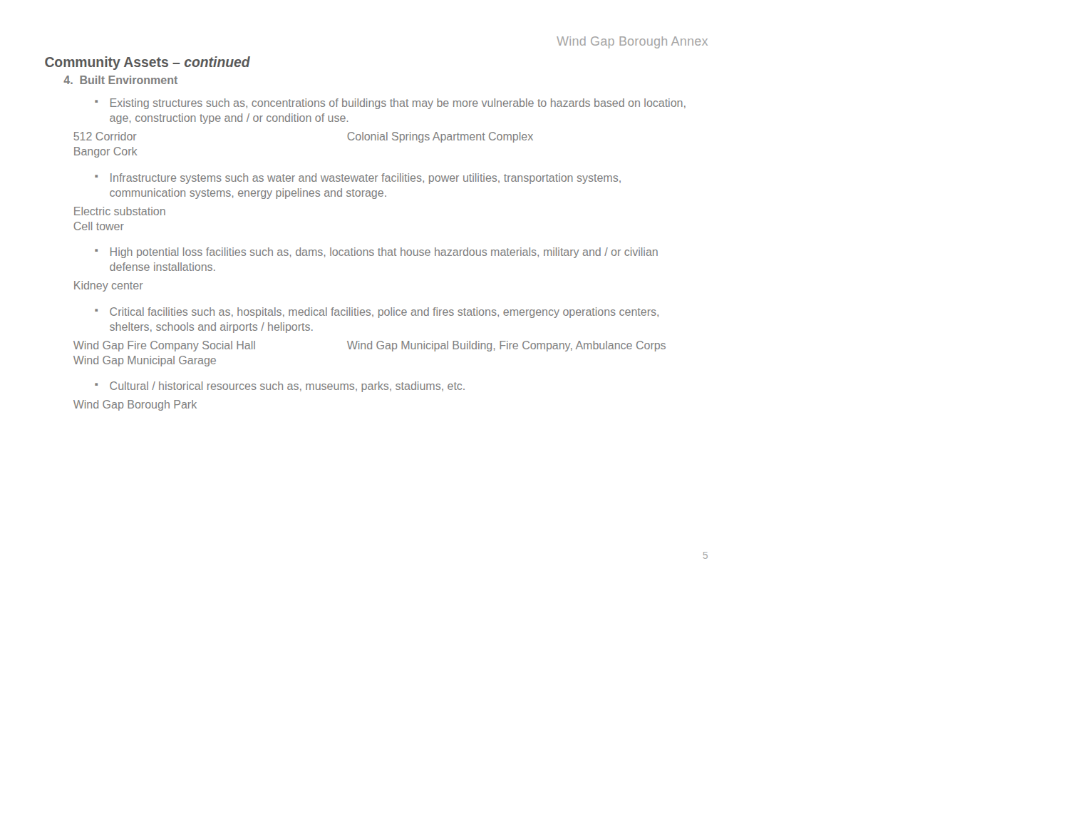Wind Gap Borough Annex
Community Assets – continued
4. Built Environment
Existing structures such as, concentrations of buildings that may be more vulnerable to hazards based on location, age, construction type and / or condition of use.
512 Corridor
Colonial Springs Apartment Complex
Bangor Cork
Infrastructure systems such as water and wastewater facilities, power utilities, transportation systems, communication systems, energy pipelines and storage.
Electric substation
Cell tower
High potential loss facilities such as, dams, locations that house hazardous materials, military and / or civilian defense installations.
Kidney center
Critical facilities such as, hospitals, medical facilities, police and fires stations, emergency operations centers, shelters, schools and airports / heliports.
Wind Gap Fire Company Social Hall
Wind Gap Municipal Building, Fire Company, Ambulance Corps
Wind Gap Municipal Garage
Cultural / historical resources such as, museums, parks, stadiums, etc.
Wind Gap Borough Park
5